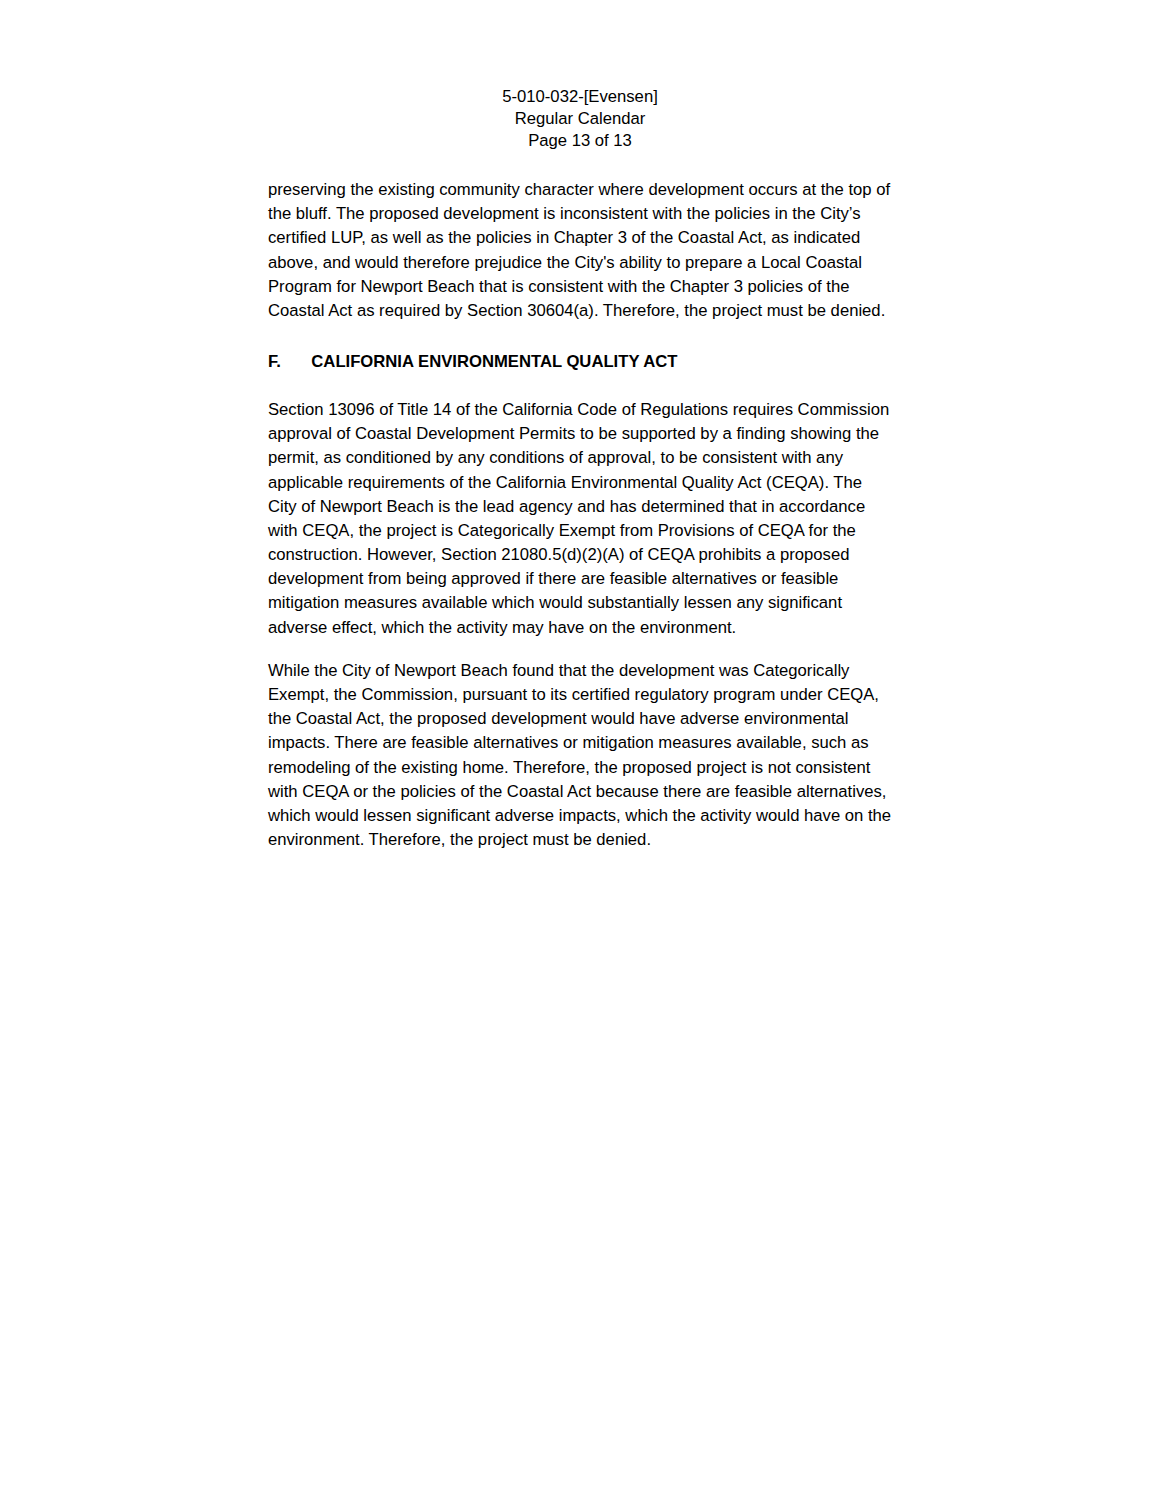5-010-032-[Evensen]
Regular Calendar
Page 13 of 13
preserving the existing community character where development occurs at the top of the bluff. The proposed development is inconsistent with the policies in the City’s certified LUP, as well as the policies in Chapter 3 of the Coastal Act, as indicated above, and would therefore prejudice the City's ability to prepare a Local Coastal Program for Newport Beach that is consistent with the Chapter 3 policies of the Coastal Act as required by Section 30604(a). Therefore, the project must be denied.
F. CALIFORNIA ENVIRONMENTAL QUALITY ACT
Section 13096 of Title 14 of the California Code of Regulations requires Commission approval of Coastal Development Permits to be supported by a finding showing the permit, as conditioned by any conditions of approval, to be consistent with any applicable requirements of the California Environmental Quality Act (CEQA). The City of Newport Beach is the lead agency and has determined that in accordance with CEQA, the project is Categorically Exempt from Provisions of CEQA for the construction. However, Section 21080.5(d)(2)(A) of CEQA prohibits a proposed development from being approved if there are feasible alternatives or feasible mitigation measures available which would substantially lessen any significant adverse effect, which the activity may have on the environment.
While the City of Newport Beach found that the development was Categorically Exempt, the Commission, pursuant to its certified regulatory program under CEQA, the Coastal Act, the proposed development would have adverse environmental impacts. There are feasible alternatives or mitigation measures available, such as remodeling of the existing home. Therefore, the proposed project is not consistent with CEQA or the policies of the Coastal Act because there are feasible alternatives, which would lessen significant adverse impacts, which the activity would have on the environment. Therefore, the project must be denied.